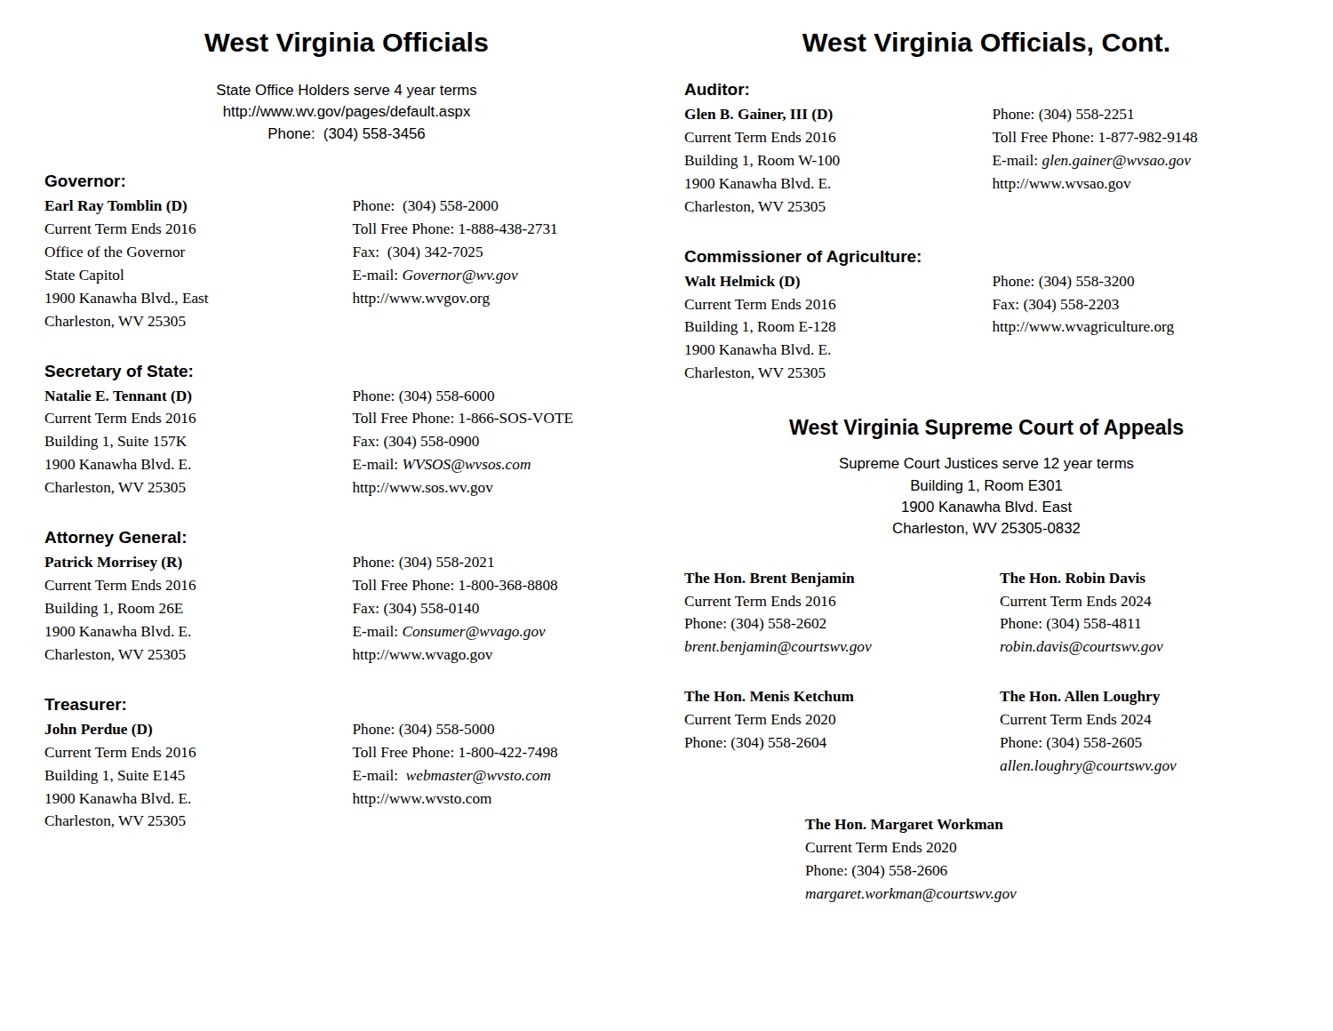West Virginia Officials
State Office Holders serve 4 year terms
http://www.wv.gov/pages/default.aspx
Phone: (304) 558-3456
Governor:
Earl Ray Tomblin (D)
Current Term Ends 2016
Office of the Governor
State Capitol
1900 Kanawha Blvd., East
Charleston, WV 25305
Phone: (304) 558-2000
Toll Free Phone: 1-888-438-2731
Fax: (304) 342-7025
E-mail: Governor@wv.gov
http://www.wvgov.org
Secretary of State:
Natalie E. Tennant (D)
Current Term Ends 2016
Building 1, Suite 157K
1900 Kanawha Blvd. E.
Charleston, WV 25305
Phone: (304) 558-6000
Toll Free Phone: 1-866-SOS-VOTE
Fax: (304) 558-0900
E-mail: WVSOS@wvsos.com
http://www.sos.wv.gov
Attorney General:
Patrick Morrisey (R)
Current Term Ends 2016
Building 1, Room 26E
1900 Kanawha Blvd. E.
Charleston, WV 25305
Phone: (304) 558-2021
Toll Free Phone: 1-800-368-8808
Fax: (304) 558-0140
E-mail: Consumer@wvago.gov
http://www.wvago.gov
Treasurer:
John Perdue (D)
Current Term Ends 2016
Building 1, Suite E145
1900 Kanawha Blvd. E.
Charleston, WV 25305
Phone: (304) 558-5000
Toll Free Phone: 1-800-422-7498
E-mail: webmaster@wvsto.com
http://www.wvsto.com
West Virginia Officials, Cont.
Auditor:
Glen B. Gainer, III (D)
Current Term Ends 2016
Building 1, Room W-100
1900 Kanawha Blvd. E.
Charleston, WV 25305
Phone: (304) 558-2251
Toll Free Phone: 1-877-982-9148
E-mail: glen.gainer@wvsao.gov
http://www.wvsao.gov
Commissioner of Agriculture:
Walt Helmick (D)
Current Term Ends 2016
Building 1, Room E-128
1900 Kanawha Blvd. E.
Charleston, WV 25305
Phone: (304) 558-3200
Fax: (304) 558-2203
http://www.wvagriculture.org
West Virginia Supreme Court of Appeals
Supreme Court Justices serve 12 year terms
Building 1, Room E301
1900 Kanawha Blvd. East
Charleston, WV 25305-0832
The Hon. Brent Benjamin
Current Term Ends 2016
Phone: (304) 558-2602
brent.benjamin@courtswv.gov
The Hon. Menis Ketchum
Current Term Ends 2020
Phone: (304) 558-2604
The Hon. Robin Davis
Current Term Ends 2024
Phone: (304) 558-4811
robin.davis@courtswv.gov
The Hon. Allen Loughry
Current Term Ends 2024
Phone: (304) 558-2605
allen.loughry@courtswv.gov
The Hon. Margaret Workman
Current Term Ends 2020
Phone: (304) 558-2606
margaret.workman@courtswv.gov